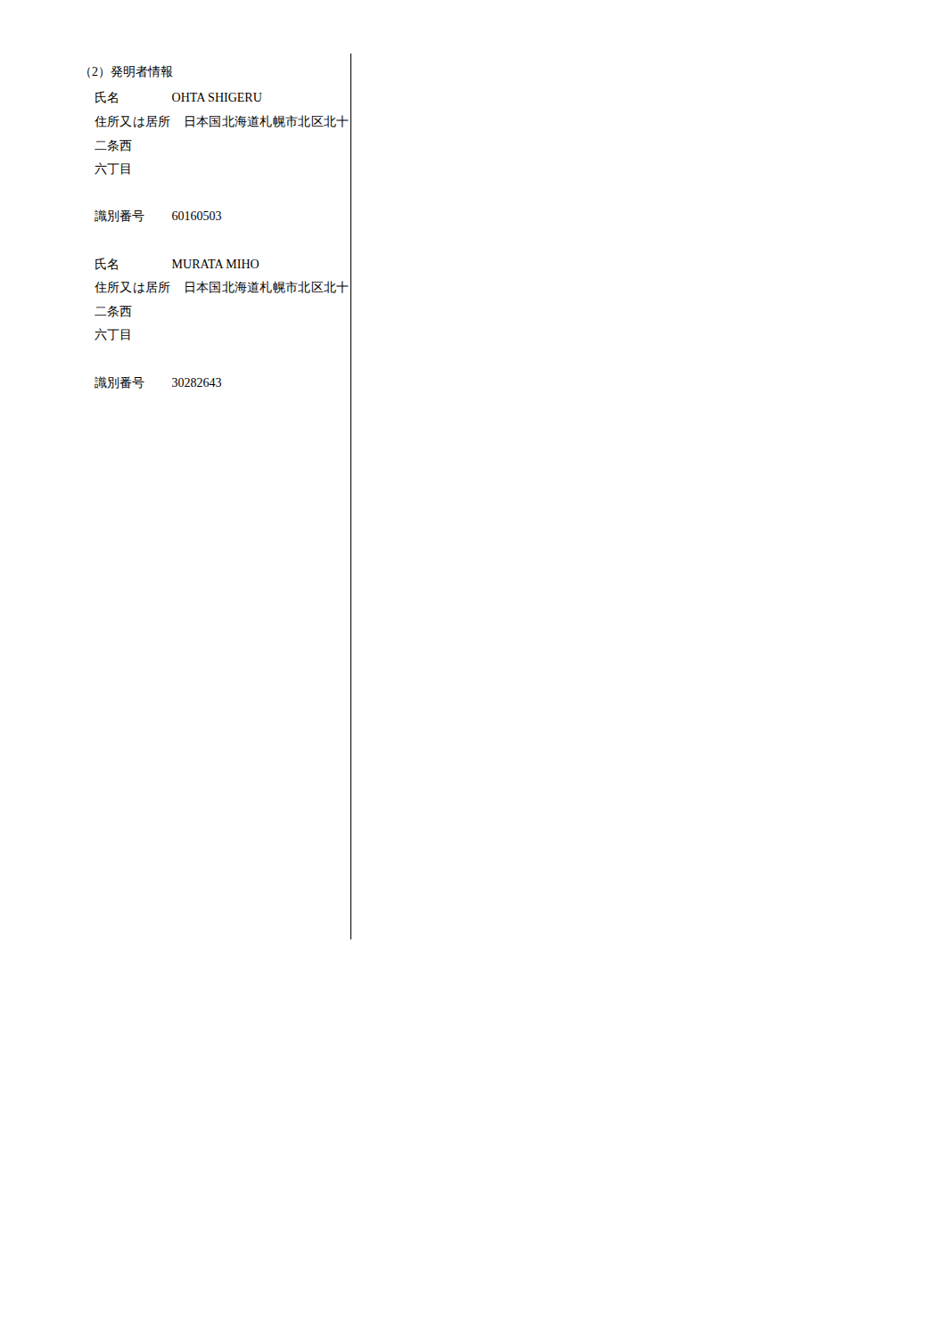（2）発明者情報
氏名 OHTA SHIGERU
住所又は居所　日本国北海道札幌市北区北十二条西
六丁目
識別番号 60160503
氏名 MURATA MIHO
住所又は居所　日本国北海道札幌市北区北十二条西
六丁目
識別番号 30282643